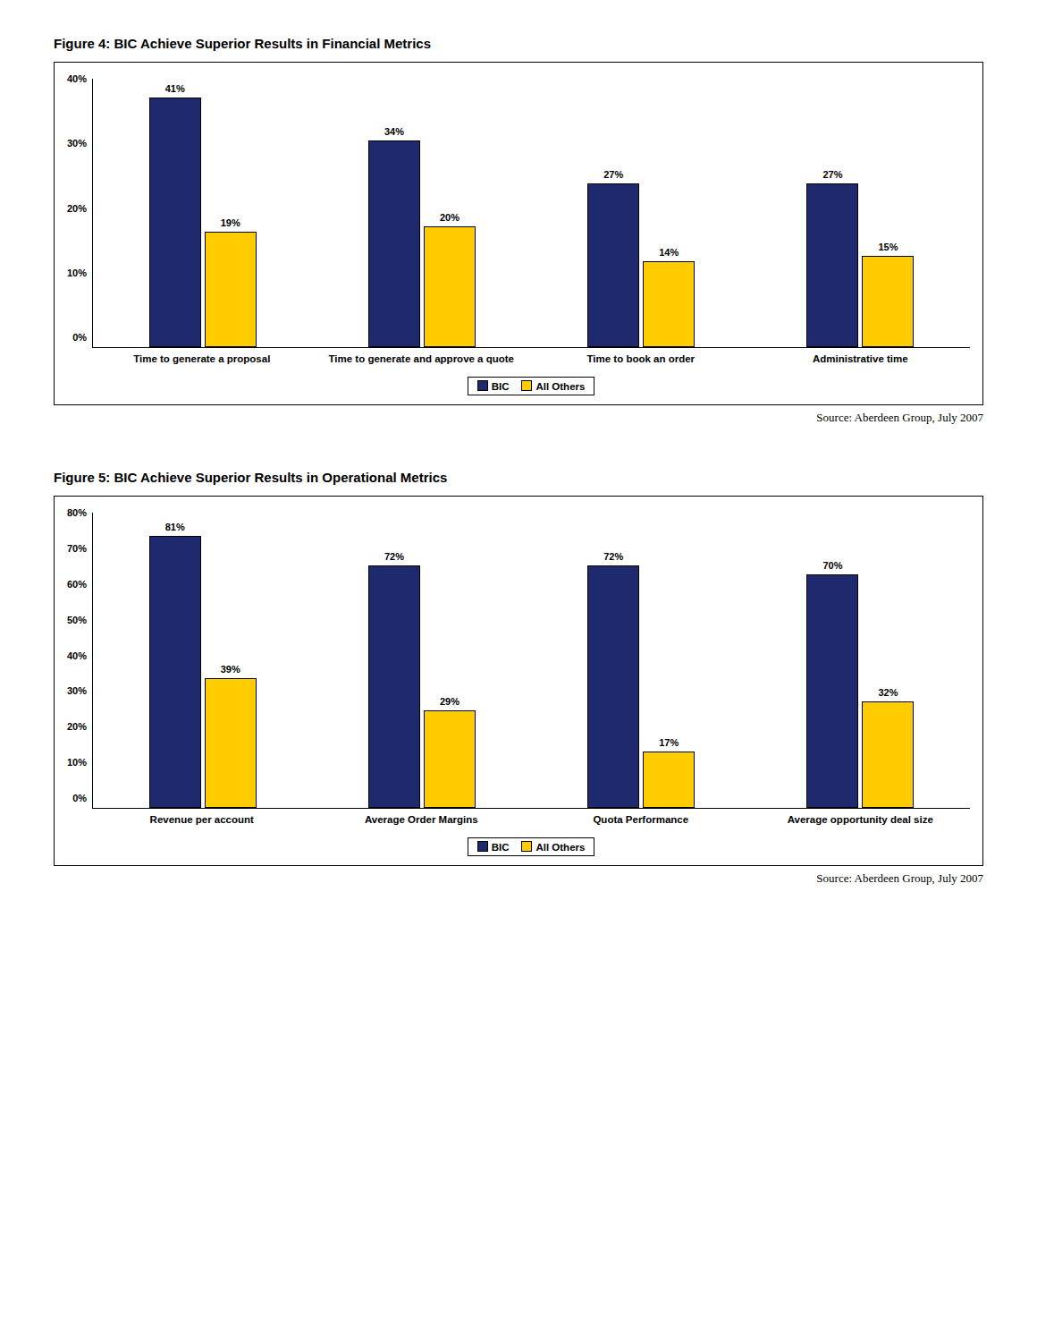Figure 4: BIC Achieve Superior Results in Financial Metrics
40% 30% 20% 10% 0%
41%
19%
34%
20%
27%
14%
27%
15%
Time to generate a proposal
Time to generate and approve a quote
Time to book an order
Administrative time
BIC All Others
Source: Aberdeen Group, July 2007
Figure 5: BIC Achieve Superior Results in Operational Metrics
80% 70% 60% 50% 40% 30% 20% 10% 0%
81%
39%
72%
29%
72%
17%
70%
32%
Revenue per account
Average Order Margins
Quota Performance
Average opportunity deal size
BIC All Others
Source: Aberdeen Group, July 2007